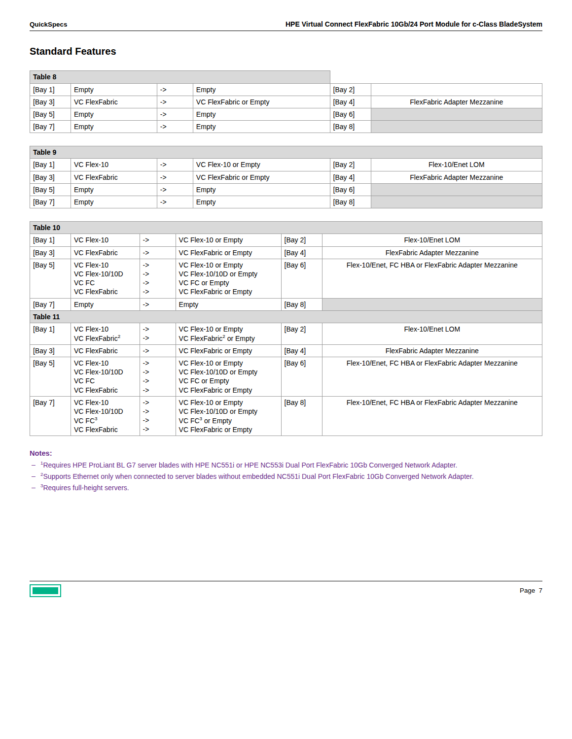QuickSpecs HPE Virtual Connect FlexFabric 10Gb/24 Port Module for c-Class BladeSystem
Standard Features
| Table 8 |
| [Bay 1] | Empty | -> | Empty | [Bay 2] | |
| [Bay 3] | VC FlexFabric | -> | VC FlexFabric or Empty | [Bay 4] | FlexFabric Adapter Mezzanine |
| [Bay 5] | Empty | -> | Empty | [Bay 6] | |
| [Bay 7] | Empty | -> | Empty | [Bay 8] | |
| Table 9 |
| [Bay 1] | VC Flex-10 | -> | VC Flex-10 or Empty | [Bay 2] | Flex-10/Enet LOM |
| [Bay 3] | VC FlexFabric | -> | VC FlexFabric or Empty | [Bay 4] | FlexFabric Adapter Mezzanine |
| [Bay 5] | Empty | -> | Empty | [Bay 6] | |
| [Bay 7] | Empty | -> | Empty | [Bay 8] | |
| Table 10 |
| [Bay 1] | VC Flex-10 | -> | VC Flex-10 or Empty | [Bay 2] | Flex-10/Enet LOM |
| [Bay 3] | VC FlexFabric | -> | VC FlexFabric or Empty | [Bay 4] | FlexFabric Adapter Mezzanine |
| [Bay 5] | VC Flex-10 VC Flex-10/10D VC FC VC FlexFabric | -> -> -> -> | VC Flex-10 or Empty VC Flex-10/10D or Empty VC FC or Empty VC FlexFabric or Empty | [Bay 6] | Flex-10/Enet, FC HBA or FlexFabric Adapter Mezzanine |
| [Bay 7] | Empty | -> | Empty | [Bay 8] | |
| Table 11 |
| [Bay 1] | VC Flex-10 VC FlexFabric 2 | -> -> | VC Flex-10 or Empty VC FlexFabric 2 or Empty | [Bay 2] | Flex-10/Enet LOM |
| [Bay 3] | VC FlexFabric | -> | VC FlexFabric or Empty | [Bay 4] | FlexFabric Adapter Mezzanine |
| [Bay 5] | VC Flex-10 VC Flex-10/10D VC FC VC FlexFabric | -> -> -> -> | VC Flex-10 or Empty VC Flex-10/10D or Empty VC FC or Empty VC FlexFabric or Empty | [Bay 6] | Flex-10/Enet, FC HBA or FlexFabric Adapter Mezzanine |
| [Bay 7] | VC Flex-10 VC Flex-10/10D VC FC 3 VC FlexFabric | -> -> -> -> | VC Flex-10 or Empty VC Flex-10/10D or Empty VC FC 3 or Empty VC FlexFabric or Empty | [Bay 8] | Flex-10/Enet, FC HBA or FlexFabric Adapter Mezzanine |
Notes:
1Requires HPE ProLiant BL G7 server blades with HPE NC551i or HPE NC553i Dual Port FlexFabric 10Gb Converged Network Adapter.
2Supports Ethernet only when connected to server blades without embedded NC551i Dual Port FlexFabric 10Gb Converged Network Adapter.
3Requires full-height servers.
Page 7